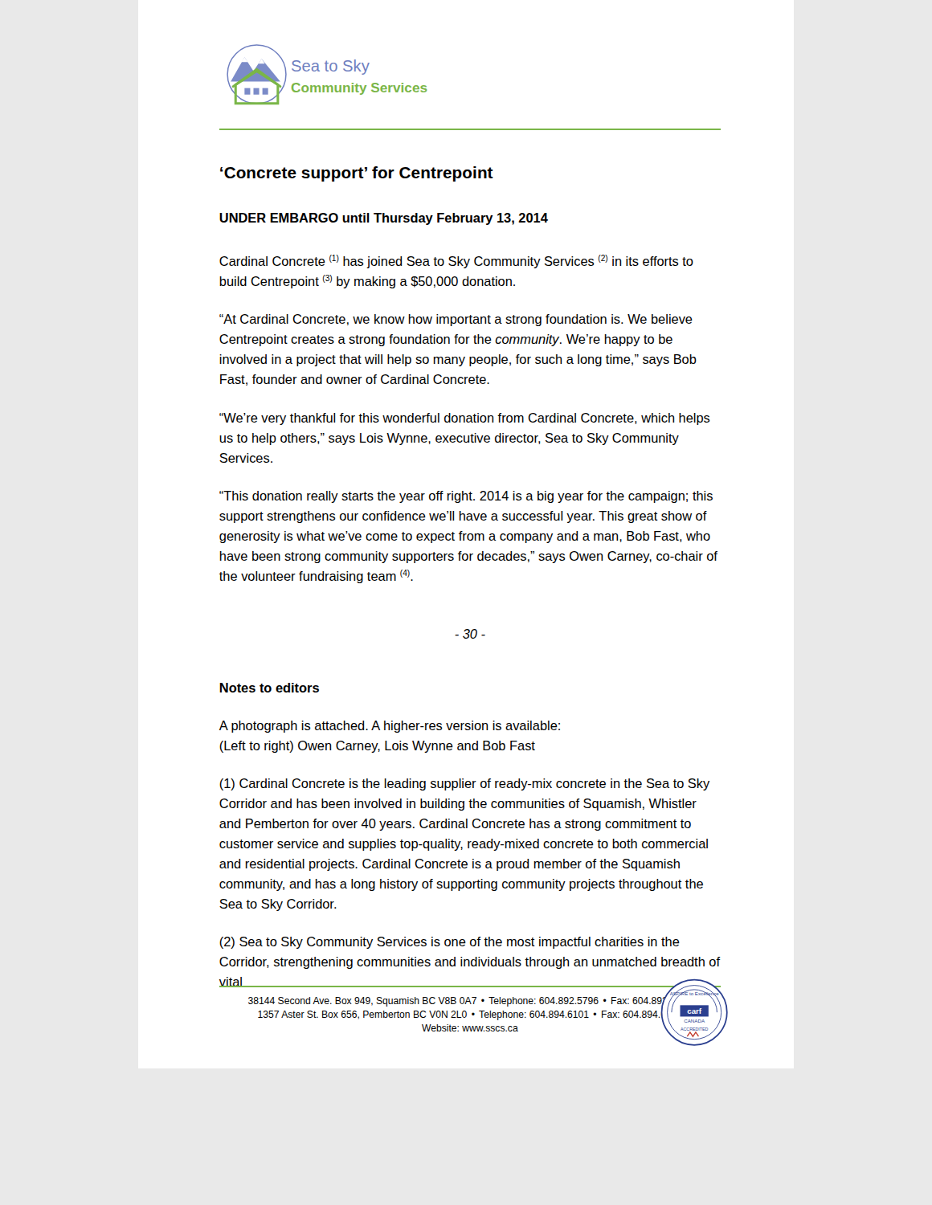Sea to Sky Community Services
‘Concrete support’ for Centrepoint
UNDER EMBARGO until Thursday February 13, 2014
Cardinal Concrete (1) has joined Sea to Sky Community Services (2) in its efforts to build Centrepoint (3) by making a $50,000 donation.
“At Cardinal Concrete, we know how important a strong foundation is. We believe Centrepoint creates a strong foundation for the community. We’re happy to be involved in a project that will help so many people, for such a long time,” says Bob Fast, founder and owner of Cardinal Concrete.
“We’re very thankful for this wonderful donation from Cardinal Concrete, which helps us to help others,” says Lois Wynne, executive director, Sea to Sky Community Services.
“This donation really starts the year off right. 2014 is a big year for the campaign; this support strengthens our confidence we’ll have a successful year. This great show of generosity is what we’ve come to expect from a company and a man, Bob Fast, who have been strong community supporters for decades,” says Owen Carney, co-chair of the volunteer fundraising team (4).
- 30 -
Notes to editors
A photograph is attached. A higher-res version is available:
(Left to right) Owen Carney, Lois Wynne and Bob Fast
(1) Cardinal Concrete is the leading supplier of ready-mix concrete in the Sea to Sky Corridor and has been involved in building the communities of Squamish, Whistler and Pemberton for over 40 years. Cardinal Concrete has a strong commitment to customer service and supplies top-quality, ready-mixed concrete to both commercial and residential projects. Cardinal Concrete is a proud member of the Squamish community, and has a long history of supporting community projects throughout the Sea to Sky Corridor.
(2) Sea to Sky Community Services is one of the most impactful charities in the Corridor, strengthening communities and individuals through an unmatched breadth of vital
38144 Second Ave. Box 949, Squamish BC V8B 0A7 • Telephone: 604.892.5796 • Fax: 604.892.2267
1357 Aster St. Box 656, Pemberton BC V0N 2L0 • Telephone: 604.894.6101 • Fax: 604.894.6333
Website: www.sscs.ca
ASPIRE to Excellence carf CANADA ACCREDITED